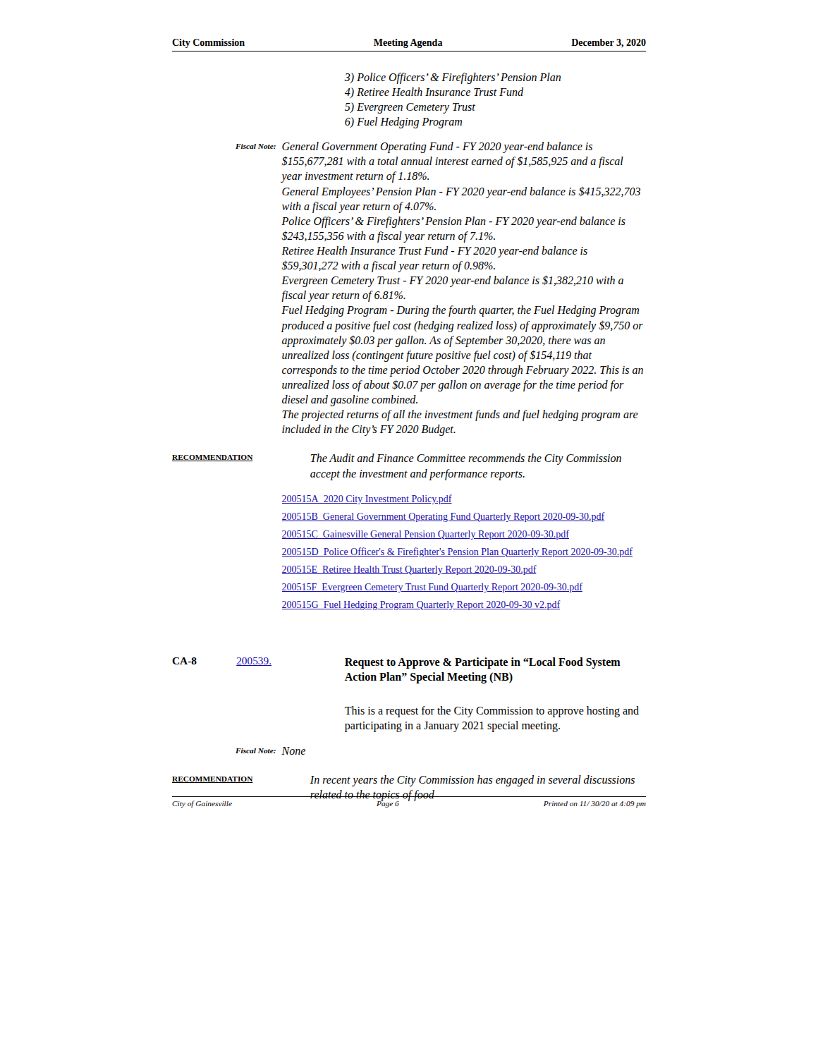City Commission Meeting Agenda December 3, 2020
3) Police Officers’ & Firefighters’ Pension Plan
4) Retiree Health Insurance Trust Fund
5) Evergreen Cemetery Trust
6) Fuel Hedging Program
Fiscal Note:
General Government Operating Fund - FY 2020 year-end balance is $155,677,281 with a total annual interest earned of $1,585,925 and a fiscal year investment return of 1.18%.
General Employees’ Pension Plan - FY 2020 year-end balance is $415,322,703 with a fiscal year return of 4.07%.
Police Officers’ & Firefighters’ Pension Plan - FY 2020 year-end balance is $243,155,356 with a fiscal year return of 7.1%.
Retiree Health Insurance Trust Fund - FY 2020 year-end balance is $59,301,272 with a fiscal year return of 0.98%.
Evergreen Cemetery Trust - FY 2020 year-end balance is $1,382,210 with a fiscal year return of 6.81%.
Fuel Hedging Program - During the fourth quarter, the Fuel Hedging Program produced a positive fuel cost (hedging realized loss) of approximately $9,750 or approximately $0.03 per gallon. As of September 30,2020, there was an unrealized loss (contingent future positive fuel cost) of $154,119 that corresponds to the time period October 2020 through February 2022. This is an unrealized loss of about $0.07 per gallon on average for the time period for diesel and gasoline combined.
The projected returns of all the investment funds and fuel hedging program are included in the City’s FY 2020 Budget.
RECOMMENDATION
The Audit and Finance Committee recommends the City Commission accept the investment and performance reports.
200515A_2020 City Investment Policy.pdf 200515B_General Government Operating Fund Quarterly Report 2020-09-30.pdf 200515C_Gainesville General Pension Quarterly Report 2020-09-30.pdf 200515D_Police Officer's & Firefighter's Pension Plan Quarterly Report 2020-09-30.pdf 200515E_Retiree Health Trust Quarterly Report 2020-09-30.pdf 200515F_Evergreen Cemetery Trust Fund Quarterly Report 2020-09-30.pdf 200515G_Fuel Hedging Program Quarterly Report 2020-09-30 v2.pdf
CA-8
200539.
Request to Approve & Participate in “Local Food System Action Plan” Special Meeting (NB)
This is a request for the City Commission to approve hosting and participating in a January 2021 special meeting.
Fiscal Note:
None
RECOMMENDATION
In recent years the City Commission has engaged in several discussions related to the topics of food
City of Gainesville Page 6 Printed on 11/ 30/20 at 4:09 pm